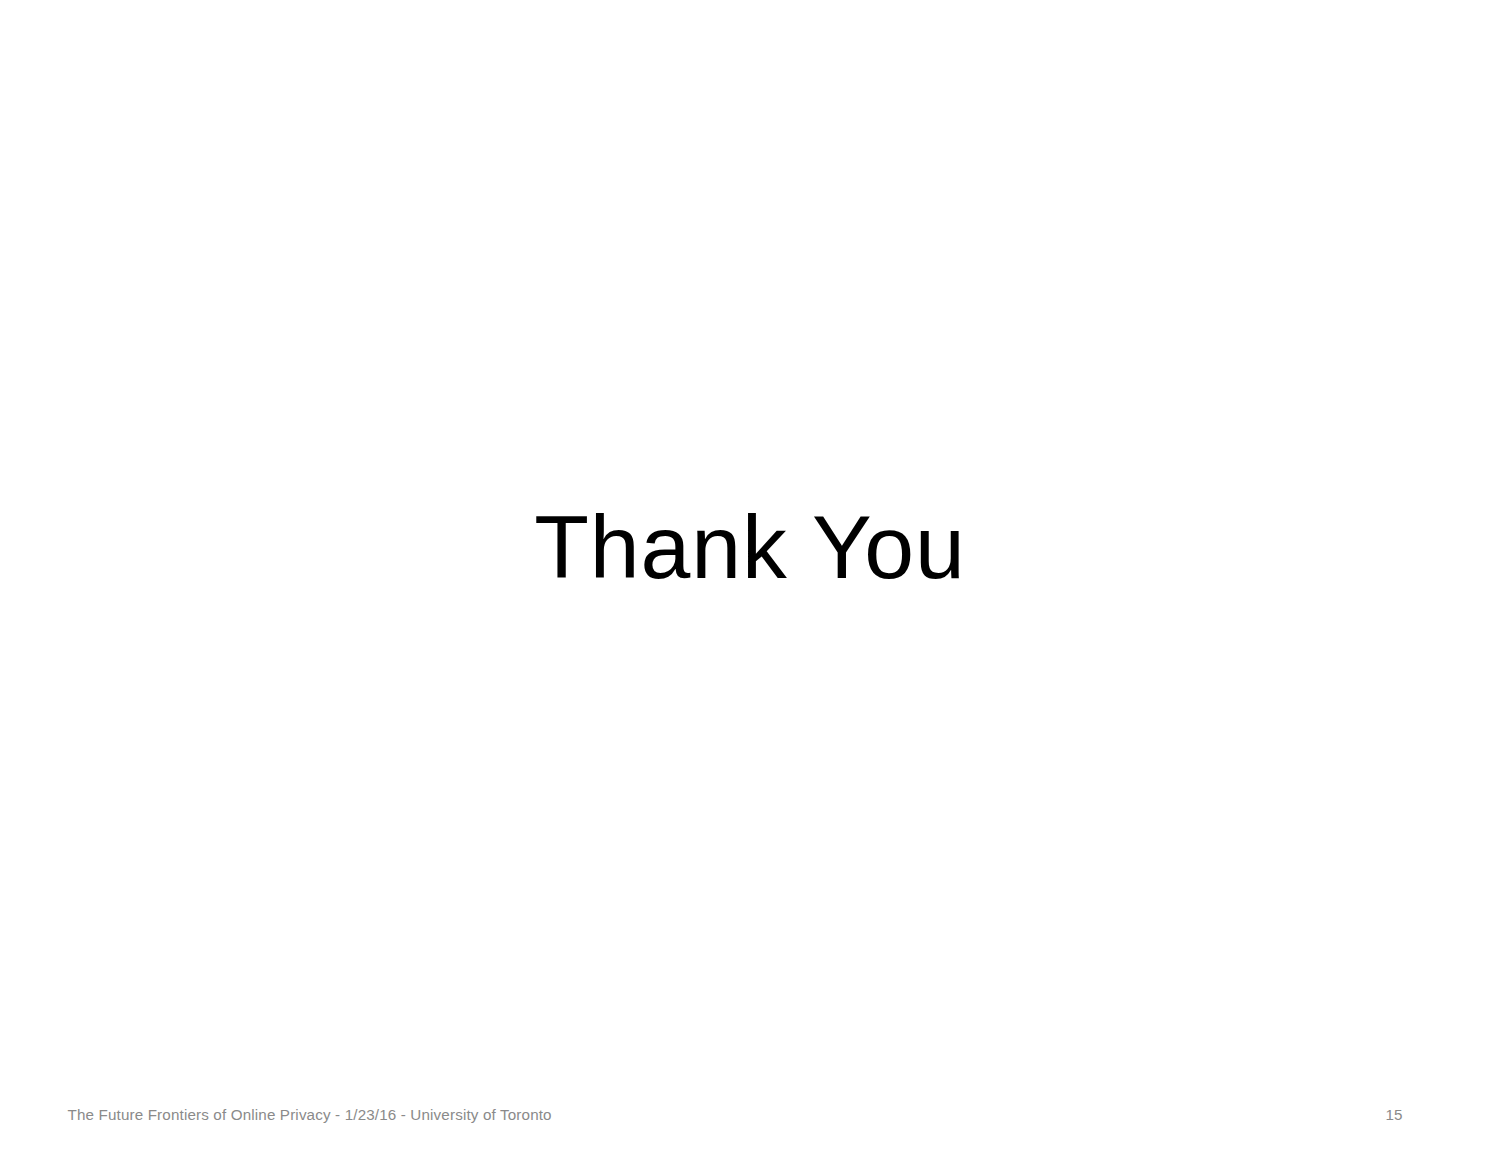Thank You
The Future Frontiers of Online Privacy - 1/23/16 - University of Toronto
15